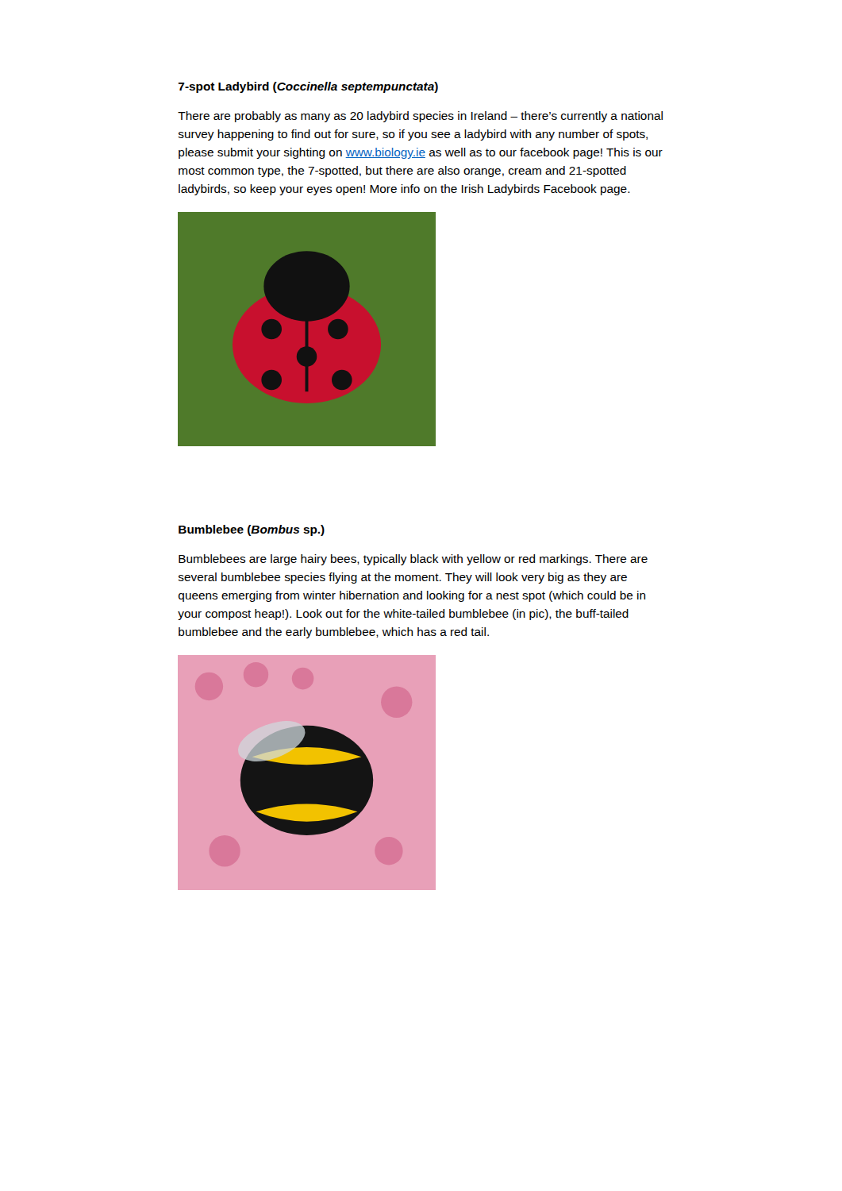7-spot Ladybird (Coccinella septempunctata)
There are probably as many as 20 ladybird species in Ireland – there’s currently a national survey happening to find out for sure, so if you see a ladybird with any number of spots, please submit your sighting on www.biology.ie as well as to our facebook page! This is our most common type, the 7-spotted, but there are also orange, cream and 21-spotted ladybirds, so keep your eyes open! More info on the Irish Ladybirds Facebook page.
Bumblebee (Bombus sp.)
Bumblebees are large hairy bees, typically black with yellow or red markings. There are several bumblebee species flying at the moment. They will look very big as they are queens emerging from winter hibernation and looking for a nest spot (which could be in your compost heap!). Look out for the white-tailed bumblebee (in pic), the buff-tailed bumblebee and the early bumblebee, which has a red tail.